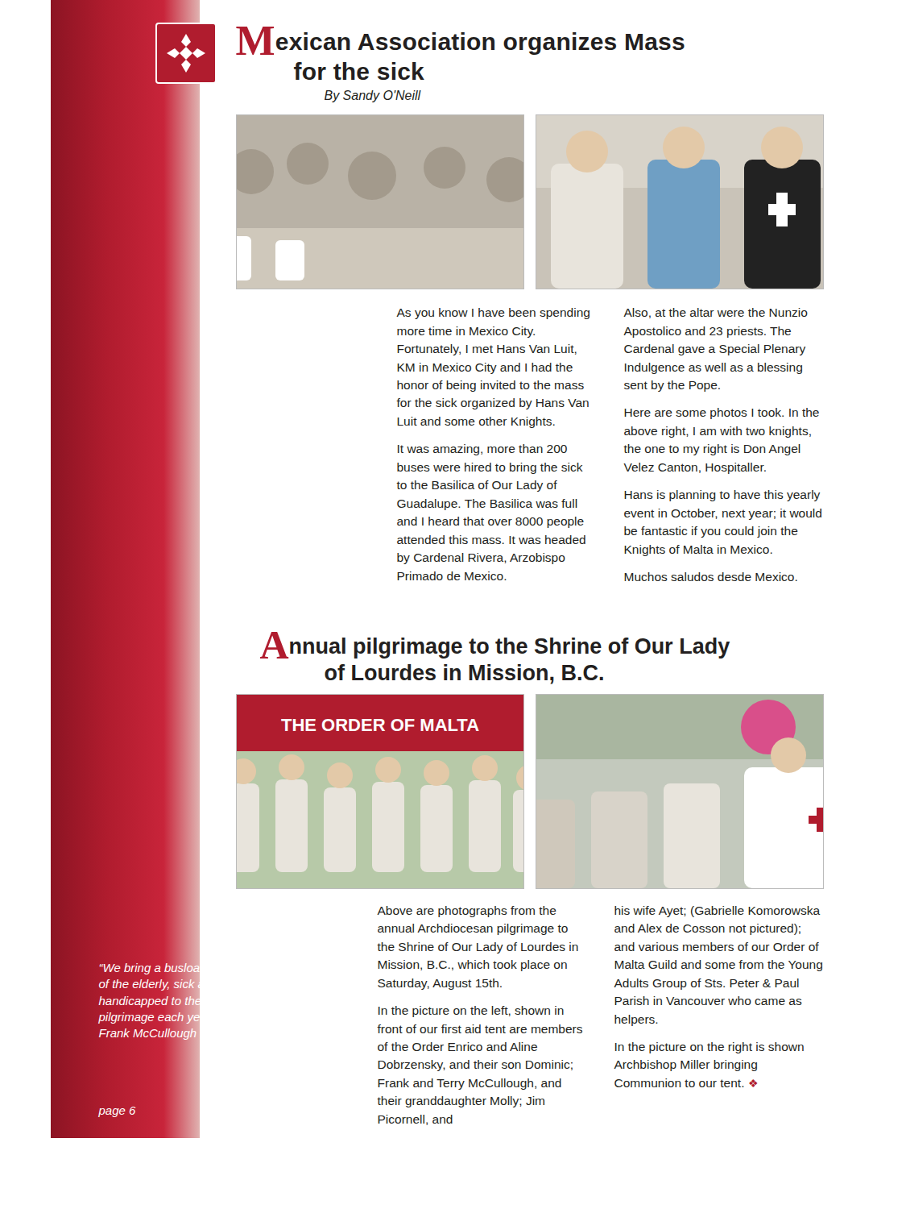Mexican Association organizes Mass for the sick
By Sandy O'Neill
As you know I have been spending more time in Mexico City. Fortunately, I met Hans Van Luit, KM in Mexico City and I had the honor of being invited to the mass for the sick organized by Hans Van Luit and some other Knights.
It was amazing, more than 200 buses were hired to bring the sick to the Basilica of Our Lady of Guadalupe. The Basilica was full and I heard that over 8000 people attended this mass. It was headed by Cardenal Rivera, Arzobispo Primado de Mexico.
Also, at the altar were the Nunzio Apostolico and 23 priests. The Cardenal gave a Special Plenary Indulgence as well as a blessing sent by the Pope.
Here are some photos I took. In the above right, I am with two knights, the one to my right is Don Angel Velez Canton, Hospitaller.
Hans is planning to have this yearly event in October, next year; it would be fantastic if you could join the Knights of Malta in Mexico.
Muchos saludos desde Mexico.
Annual pilgrimage to the Shrine of Our Lady of Lourdes in Mission, B.C.
Above are photographs from the annual Archdiocesan pilgrimage to the Shrine of Our Lady of Lourdes in Mission, B.C., which took place on Saturday, August 15th.
In the picture on the left, shown in front of our first aid tent are members of the Order Enrico and Aline Dobrzensky, and their son Dominic; Frank and Terry McCullough, and their granddaughter Molly; Jim Picornell, and
his wife Ayet; (Gabrielle Komorowska and Alex de Cosson not pictured); and various members of our Order of Malta Guild and some from the Young Adults Group of Sts. Peter & Paul Parish in Vancouver who came as helpers.
In the picture on the right is shown Archbishop Miller bringing Communion to our tent. ❖
“We bring a busload of the elderly, sick and handicapped to the pilgrimage each year.” Frank McCullough
page 6